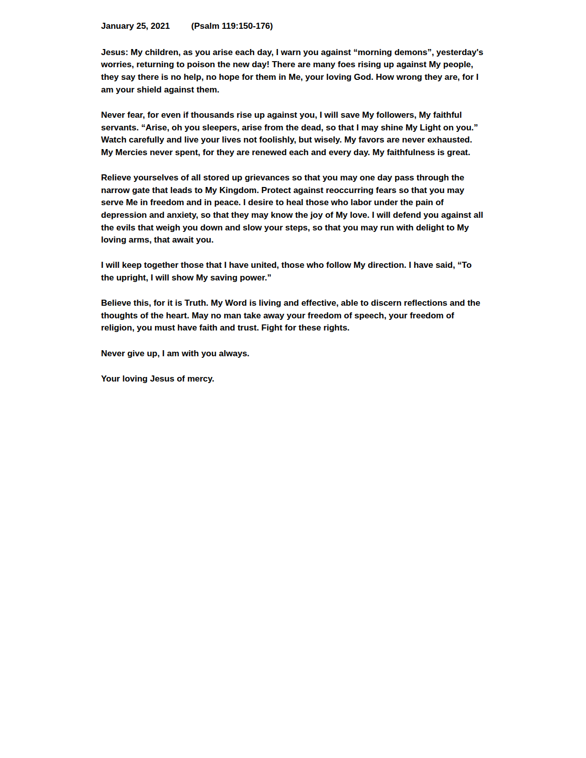January 25, 2021(Psalm 119:150-176)
Jesus: My children, as you arise each day, I warn you against “morning demons”, yesterday's worries, returning to poison the new day! There are many foes rising up against My people, they say there is no help, no hope for them in Me, your loving God. How wrong they are, for I am your shield against them.
Never fear, for even if thousands rise up against you, I will save My followers, My faithful servants. “Arise, oh you sleepers, arise from the dead, so that I may shine My Light on you.” Watch carefully and live your lives not foolishly, but wisely. My favors are never exhausted. My Mercies never spent, for they are renewed each and every day. My faithfulness is great.
Relieve yourselves of all stored up grievances so that you may one day pass through the narrow gate that leads to My Kingdom. Protect against reoccurring fears so that you may serve Me in freedom and in peace. I desire to heal those who labor under the pain of depression and anxiety, so that they may know the joy of My love. I will defend you against all the evils that weigh you down and slow your steps, so that you may run with delight to My loving arms, that await you.
I will keep together those that I have united, those who follow My direction. I have said, “To the upright, I will show My saving power.”
Believe this, for it is Truth. My Word is living and effective, able to discern reflections and the thoughts of the heart. May no man take away your freedom of speech, your freedom of religion, you must have faith and trust. Fight for these rights.
Never give up, I am with you always.
Your loving Jesus of mercy.